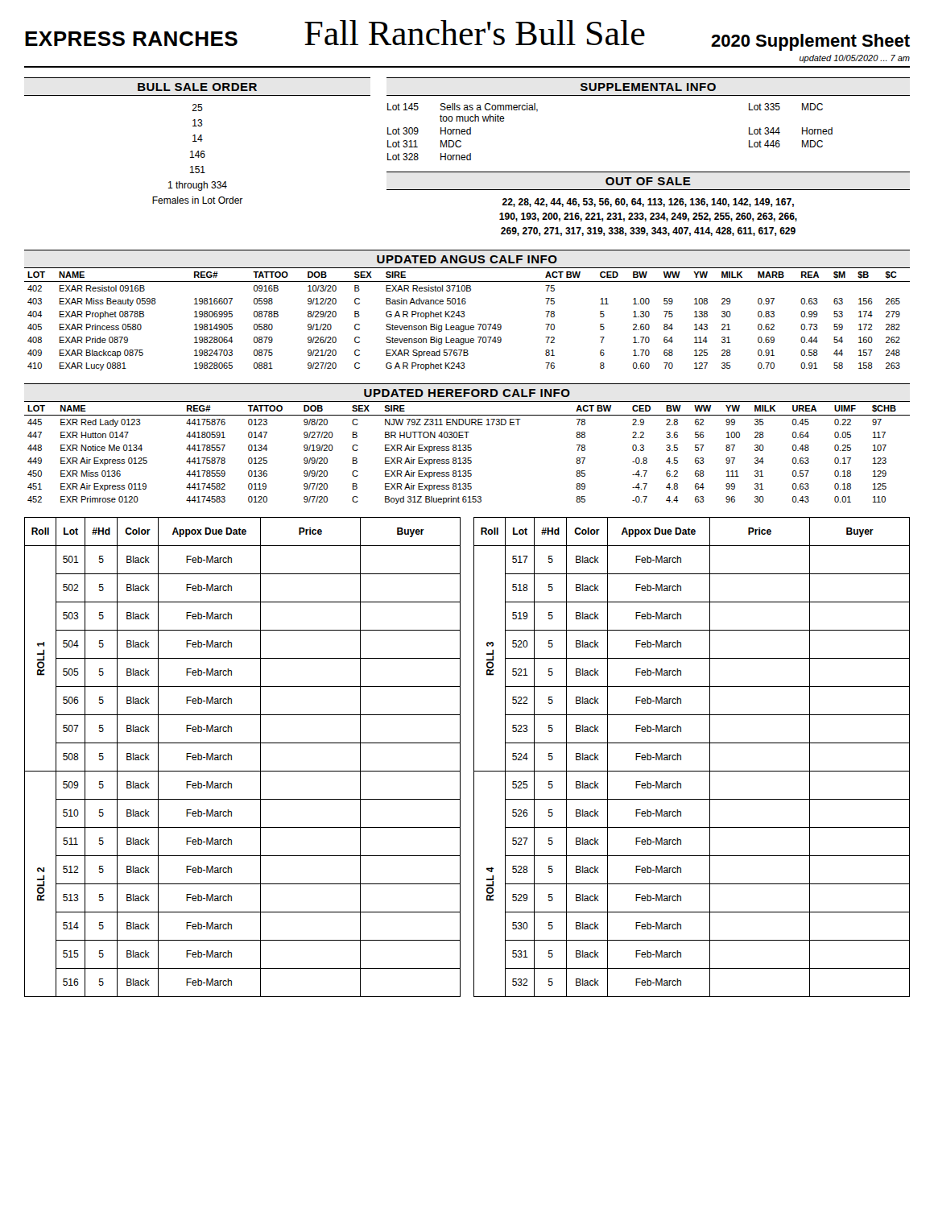EXPRESS RANCHES
Fall Rancher's Bull Sale
2020 Supplement Sheet
updated 10/05/2020 ... 7 am
BULL SALE ORDER
25
13
14
146
151
1 through 334
Females in Lot Order
SUPPLEMENTAL INFO
| Lot 145 | Sells as a Commercial, too much white | Lot 335 | MDC |
| Lot 309 | Horned | Lot 344 | Horned |
| Lot 311 | MDC | Lot 446 | MDC |
| Lot 328 | Horned | | |
OUT OF SALE
22, 28, 42, 44, 46, 53, 56, 60, 64, 113, 126, 136, 140, 142, 149, 167,
190, 193, 200, 216, 221, 231, 233, 234, 249, 252, 255, 260, 263, 266,
269, 270, 271, 317, 319, 338, 339, 343, 407, 414, 428, 611, 617, 629
UPDATED ANGUS CALF INFO
| LOT | NAME | REG# | TATTOO | DOB | SEX | SIRE | ACT BW | CED | BW | WW | YW | MILK | MARB | REA | $M | $B | $C |
| --- | --- | --- | --- | --- | --- | --- | --- | --- | --- | --- | --- | --- | --- | --- | --- | --- | --- |
| 402 | EXAR Resistol 0916B | | 0916B | 10/3/20 | B | EXAR Resistol 3710B | 75 | | | | | | | | | | |
| 403 | EXAR Miss Beauty 0598 | 19816607 | 0598 | 9/12/20 | C | Basin Advance 5016 | 75 | 11 | 1.00 | 59 | 108 | 29 | 0.97 | 0.63 | 63 | 156 | 265 |
| 404 | EXAR Prophet 0878B | 19806995 | 0878B | 8/29/20 | B | G A R Prophet K243 | 78 | 5 | 1.30 | 75 | 138 | 30 | 0.83 | 0.99 | 53 | 174 | 279 |
| 405 | EXAR Princess 0580 | 19814905 | 0580 | 9/1/20 | C | Stevenson Big League 70749 | 70 | 5 | 2.60 | 84 | 143 | 21 | 0.62 | 0.73 | 59 | 172 | 282 |
| 408 | EXAR Pride 0879 | 19828064 | 0879 | 9/26/20 | C | Stevenson Big League 70749 | 72 | 7 | 1.70 | 64 | 114 | 31 | 0.69 | 0.44 | 54 | 160 | 262 |
| 409 | EXAR Blackcap 0875 | 19824703 | 0875 | 9/21/20 | C | EXAR Spread 5767B | 81 | 6 | 1.70 | 68 | 125 | 28 | 0.91 | 0.58 | 44 | 157 | 248 |
| 410 | EXAR Lucy 0881 | 19828065 | 0881 | 9/27/20 | C | G A R Prophet K243 | 76 | 8 | 0.60 | 70 | 127 | 35 | 0.70 | 0.91 | 58 | 158 | 263 |
UPDATED HEREFORD CALF INFO
| LOT | NAME | REG# | TATTOO | DOB | SEX | SIRE | ACT BW | CED | BW | WW | YW | MILK | UREA | UIMF | $CHB |
| --- | --- | --- | --- | --- | --- | --- | --- | --- | --- | --- | --- | --- | --- | --- | --- |
| 445 | EXR Red Lady 0123 | 44175876 | 0123 | 9/8/20 | C | NJW 79Z Z311 ENDURE 173D ET | 78 | 2.9 | 2.8 | 62 | 99 | 35 | 0.45 | 0.22 | 97 |
| 447 | EXR Hutton 0147 | 44180591 | 0147 | 9/27/20 | B | BR HUTTON 4030ET | 88 | 2.2 | 3.6 | 56 | 100 | 28 | 0.64 | 0.05 | 117 |
| 448 | EXR Notice Me 0134 | 44178557 | 0134 | 9/19/20 | C | EXR Air Express 8135 | 78 | 0.3 | 3.5 | 57 | 87 | 30 | 0.48 | 0.25 | 107 |
| 449 | EXR Air Express 0125 | 44175878 | 0125 | 9/9/20 | B | EXR Air Express 8135 | 87 | -0.8 | 4.5 | 63 | 97 | 34 | 0.63 | 0.17 | 123 |
| 450 | EXR Miss 0136 | 44178559 | 0136 | 9/9/20 | C | EXR Air Express 8135 | 85 | -4.7 | 6.2 | 68 | 111 | 31 | 0.57 | 0.18 | 129 |
| 451 | EXR Air Express 0119 | 44174582 | 0119 | 9/7/20 | B | EXR Air Express 8135 | 89 | -4.7 | 4.8 | 64 | 99 | 31 | 0.63 | 0.18 | 125 |
| 452 | EXR Primrose 0120 | 44174583 | 0120 | 9/7/20 | C | Boyd 31Z Blueprint 6153 | 85 | -0.7 | 4.4 | 63 | 96 | 30 | 0.43 | 0.01 | 110 |
| Roll | Lot | #Hd | Color | Appox Due Date | Price | Buyer |
| --- | --- | --- | --- | --- | --- | --- |
| ROLL 1 | 501 | 5 | Black | Feb-March | | |
| 502 | 5 | Black | Feb-March | | |
| 503 | 5 | Black | Feb-March | | |
| 504 | 5 | Black | Feb-March | | |
| 505 | 5 | Black | Feb-March | | |
| 506 | 5 | Black | Feb-March | | |
| 507 | 5 | Black | Feb-March | | |
| 508 | 5 | Black | Feb-March | | |
| ROLL 2 | 509 | 5 | Black | Feb-March | | |
| 510 | 5 | Black | Feb-March | | |
| 511 | 5 | Black | Feb-March | | |
| 512 | 5 | Black | Feb-March | | |
| 513 | 5 | Black | Feb-March | | |
| 514 | 5 | Black | Feb-March | | |
| 515 | 5 | Black | Feb-March | | |
| 516 | 5 | Black | Feb-March | | |
| Roll | Lot | #Hd | Color | Appox Due Date | Price | Buyer |
| --- | --- | --- | --- | --- | --- | --- |
| ROLL 3 | 517 | 5 | Black | Feb-March | | |
| 518 | 5 | Black | Feb-March | | |
| 519 | 5 | Black | Feb-March | | |
| 520 | 5 | Black | Feb-March | | |
| 521 | 5 | Black | Feb-March | | |
| 522 | 5 | Black | Feb-March | | |
| 523 | 5 | Black | Feb-March | | |
| 524 | 5 | Black | Feb-March | | |
| ROLL 4 | 525 | 5 | Black | Feb-March | | |
| 526 | 5 | Black | Feb-March | | |
| 527 | 5 | Black | Feb-March | | |
| 528 | 5 | Black | Feb-March | | |
| 529 | 5 | Black | Feb-March | | |
| 530 | 5 | Black | Feb-March | | |
| 531 | 5 | Black | Feb-March | | |
| 532 | 5 | Black | Feb-March | | |